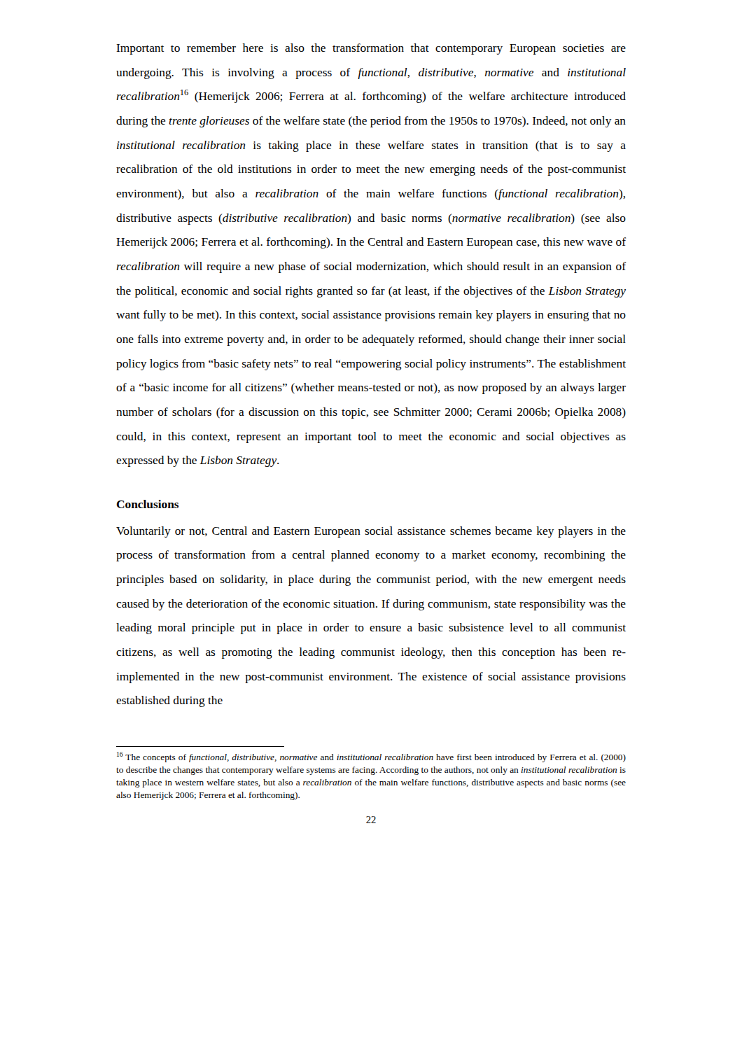Important to remember here is also the transformation that contemporary European societies are undergoing. This is involving a process of functional, distributive, normative and institutional recalibration16 (Hemerijck 2006; Ferrera at al. forthcoming) of the welfare architecture introduced during the trente glorieuses of the welfare state (the period from the 1950s to 1970s). Indeed, not only an institutional recalibration is taking place in these welfare states in transition (that is to say a recalibration of the old institutions in order to meet the new emerging needs of the post-communist environment), but also a recalibration of the main welfare functions (functional recalibration), distributive aspects (distributive recalibration) and basic norms (normative recalibration) (see also Hemerijck 2006; Ferrera et al. forthcoming). In the Central and Eastern European case, this new wave of recalibration will require a new phase of social modernization, which should result in an expansion of the political, economic and social rights granted so far (at least, if the objectives of the Lisbon Strategy want fully to be met). In this context, social assistance provisions remain key players in ensuring that no one falls into extreme poverty and, in order to be adequately reformed, should change their inner social policy logics from “basic safety nets” to real “empowering social policy instruments”. The establishment of a “basic income for all citizens” (whether means-tested or not), as now proposed by an always larger number of scholars (for a discussion on this topic, see Schmitter 2000; Cerami 2006b; Opielka 2008) could, in this context, represent an important tool to meet the economic and social objectives as expressed by the Lisbon Strategy.
Conclusions
Voluntarily or not, Central and Eastern European social assistance schemes became key players in the process of transformation from a central planned economy to a market economy, recombining the principles based on solidarity, in place during the communist period, with the new emergent needs caused by the deterioration of the economic situation. If during communism, state responsibility was the leading moral principle put in place in order to ensure a basic subsistence level to all communist citizens, as well as promoting the leading communist ideology, then this conception has been re-implemented in the new post-communist environment. The existence of social assistance provisions established during the
16 The concepts of functional, distributive, normative and institutional recalibration have first been introduced by Ferrera et al. (2000) to describe the changes that contemporary welfare systems are facing. According to the authors, not only an institutional recalibration is taking place in western welfare states, but also a recalibration of the main welfare functions, distributive aspects and basic norms (see also Hemerijck 2006; Ferrera et al. forthcoming).
22